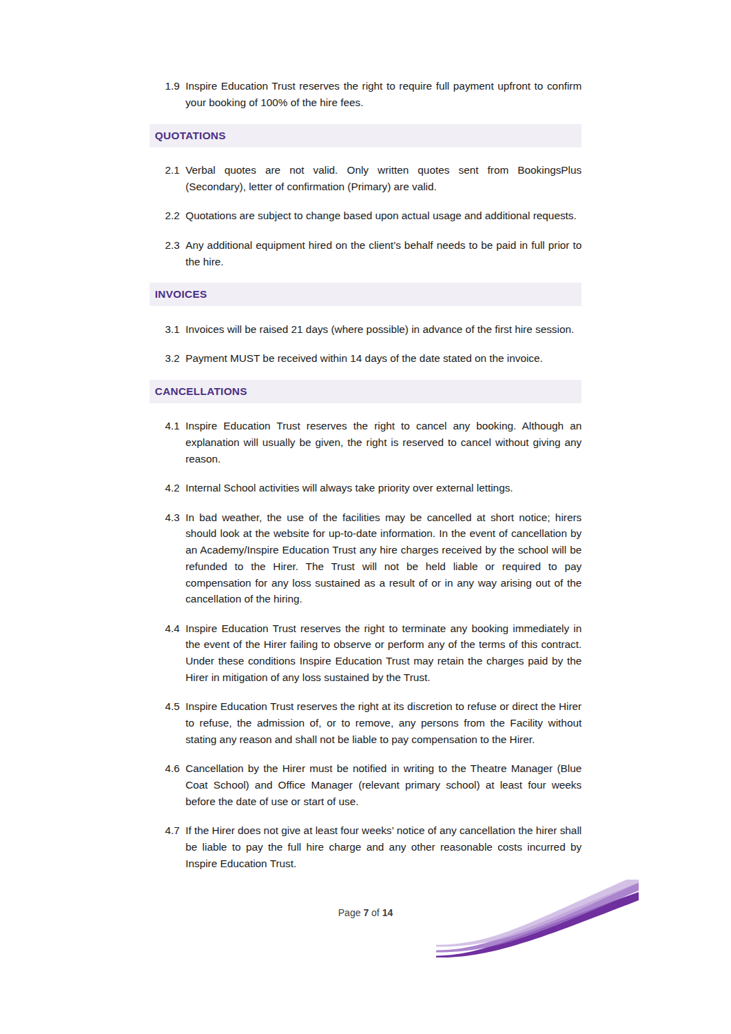1.9 Inspire Education Trust reserves the right to require full payment upfront to confirm your booking of 100% of the hire fees.
Quotations
2.1 Verbal quotes are not valid. Only written quotes sent from BookingsPlus (Secondary), letter of confirmation (Primary) are valid.
2.2 Quotations are subject to change based upon actual usage and additional requests.
2.3 Any additional equipment hired on the client’s behalf needs to be paid in full prior to the hire.
Invoices
3.1 Invoices will be raised 21 days (where possible) in advance of the first hire session.
3.2 Payment MUST be received within 14 days of the date stated on the invoice.
Cancellations
4.1 Inspire Education Trust reserves the right to cancel any booking. Although an explanation will usually be given, the right is reserved to cancel without giving any reason.
4.2 Internal School activities will always take priority over external lettings.
4.3 In bad weather, the use of the facilities may be cancelled at short notice; hirers should look at the website for up-to-date information. In the event of cancellation by an Academy/Inspire Education Trust any hire charges received by the school will be refunded to the Hirer. The Trust will not be held liable or required to pay compensation for any loss sustained as a result of or in any way arising out of the cancellation of the hiring.
4.4 Inspire Education Trust reserves the right to terminate any booking immediately in the event of the Hirer failing to observe or perform any of the terms of this contract. Under these conditions Inspire Education Trust may retain the charges paid by the Hirer in mitigation of any loss sustained by the Trust.
4.5 Inspire Education Trust reserves the right at its discretion to refuse or direct the Hirer to refuse, the admission of, or to remove, any persons from the Facility without stating any reason and shall not be liable to pay compensation to the Hirer.
4.6 Cancellation by the Hirer must be notified in writing to the Theatre Manager (Blue Coat School) and Office Manager (relevant primary school) at least four weeks before the date of use or start of use.
4.7 If the Hirer does not give at least four weeks’ notice of any cancellation the hirer shall be liable to pay the full hire charge and any other reasonable costs incurred by Inspire Education Trust.
Page 7 of 14